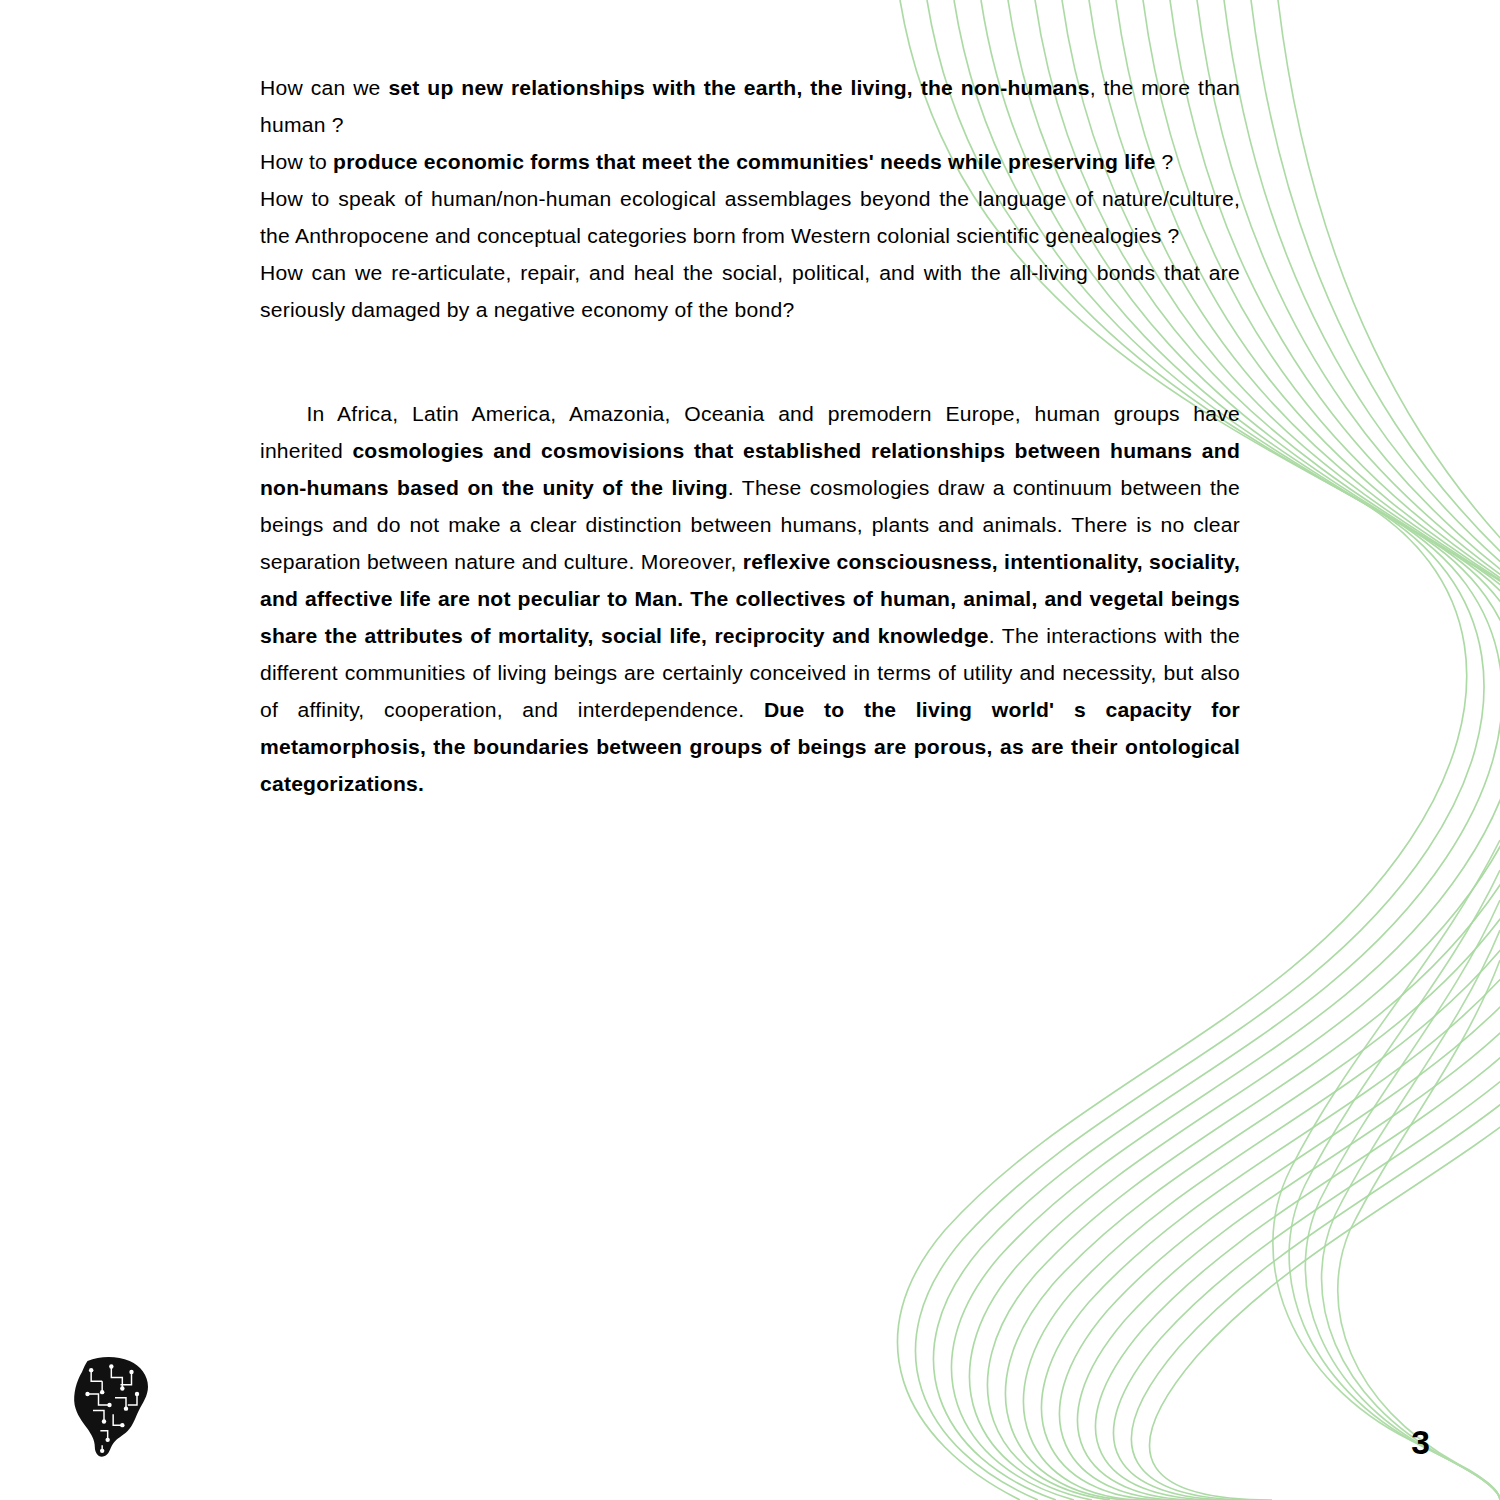How can we set up new relationships with the earth, the living, the non-humans, the more than human ?
How to produce economic forms that meet the communities' needs while preserving life ?
How to speak of human/non-human ecological assemblages beyond the language of nature/culture, the Anthropocene and conceptual categories born from Western colonial scientific genealogies ?
How can we re-articulate, repair, and heal the social, political, and with the all-living bonds that are seriously damaged by a negative economy of the bond?
In Africa, Latin America, Amazonia, Oceania and premodern Europe, human groups have inherited cosmologies and cosmovisions that established relationships between humans and non-humans based on the unity of the living. These cosmologies draw a continuum between the beings and do not make a clear distinction between humans, plants and animals. There is no clear separation between nature and culture. Moreover, reflexive consciousness, intentionality, sociality, and affective life are not peculiar to Man. The collectives of human, animal, and vegetal beings share the attributes of mortality, social life, reciprocity and knowledge. The interactions with the different communities of living beings are certainly conceived in terms of utility and necessity, but also of affinity, cooperation, and interdependence. Due to the living world' s capacity for metamorphosis, the boundaries between groups of beings are porous, as are their ontological categorizations.
3